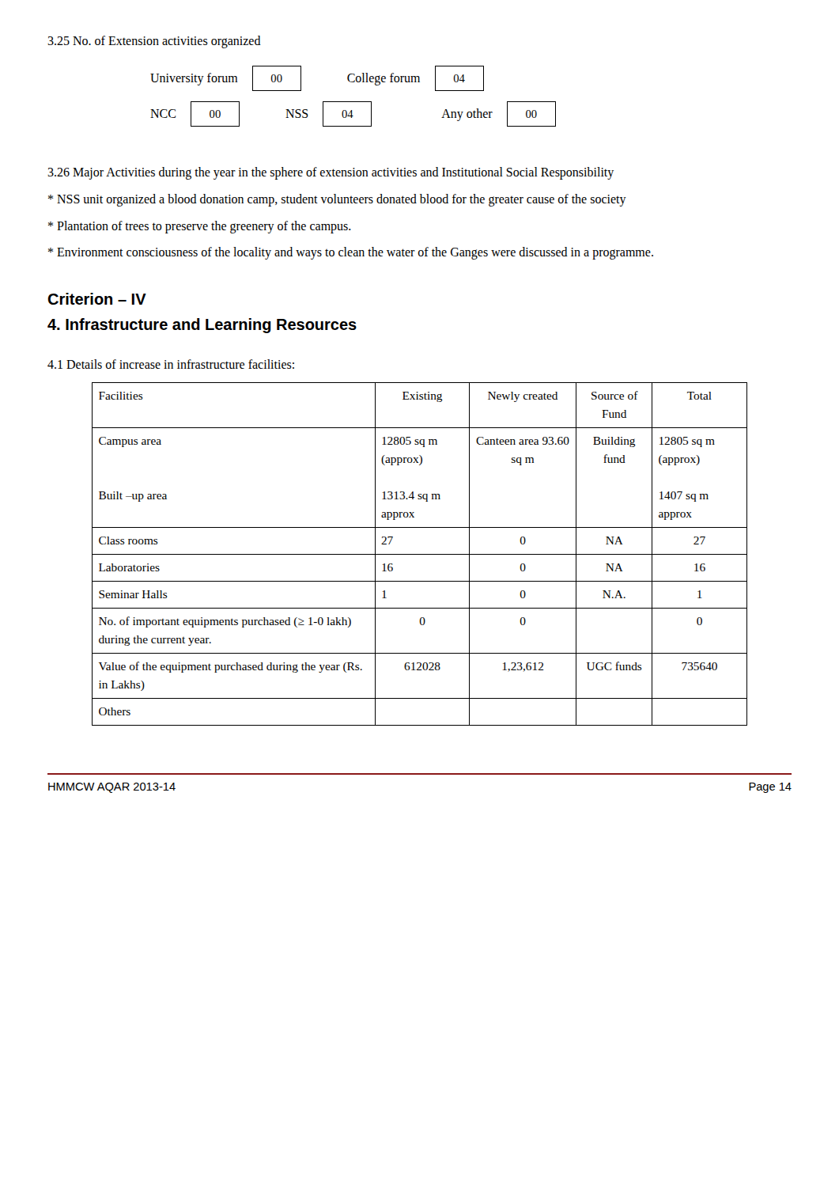3.25 No. of Extension activities organized
University forum 00 College forum 04
NCC 00 NSS 04 Any other 00
3.26 Major Activities during the year in the sphere of extension activities and Institutional Social Responsibility
* NSS unit organized a blood donation camp, student volunteers donated blood for the greater cause of the society
* Plantation of trees to preserve the greenery of the campus.
* Environment consciousness of the locality and ways to clean the water of the Ganges were discussed in a programme.
Criterion – IV
4. Infrastructure and Learning Resources
4.1 Details of increase in infrastructure facilities:
| Facilities | Existing | Newly created | Source of Fund | Total |
| --- | --- | --- | --- | --- |
| Campus area Built –up area | 12805 sq m (approx) 1313.4 sq m approx | Canteen area 93.60 sq m | Building fund | 12805 sq m (approx) 1407 sq m approx |
| Class rooms | 27 | 0 | NA | 27 |
| Laboratories | 16 | 0 | NA | 16 |
| Seminar Halls | 1 | 0 | N.A. | 1 |
| No. of important equipments purchased (≥ 1-0 lakh) during the current year. | 0 | 0 | | 0 |
| Value of the equipment purchased during the year (Rs. in Lakhs) | 612028 | 1,23,612 | UGC funds | 735640 |
| Others | | | | |
HMMCW AQAR 2013-14 Page 14